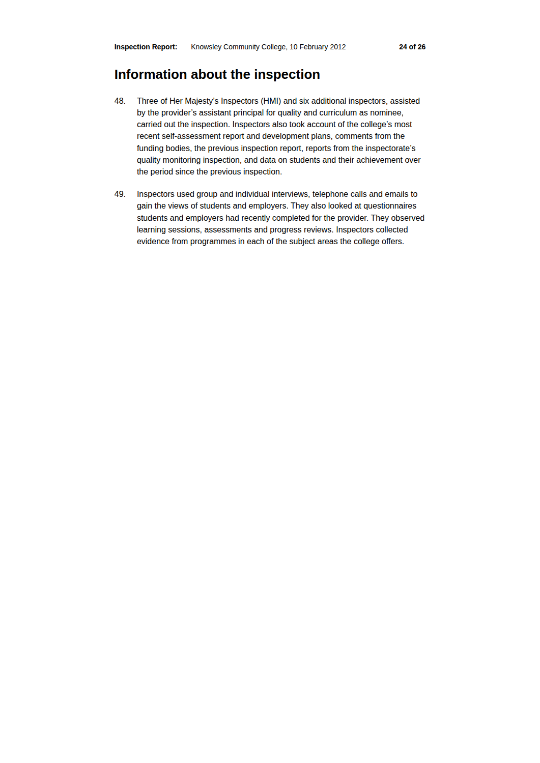Inspection Report: Knowsley Community College, 10 February 2012
24 of 26
Information about the inspection
Three of Her Majesty’s Inspectors (HMI) and six additional inspectors, assisted by the provider’s assistant principal for quality and curriculum as nominee, carried out the inspection. Inspectors also took account of the college’s most recent self-assessment report and development plans, comments from the funding bodies, the previous inspection report, reports from the inspectorate’s quality monitoring inspection, and data on students and their achievement over the period since the previous inspection.
Inspectors used group and individual interviews, telephone calls and emails to gain the views of students and employers. They also looked at questionnaires students and employers had recently completed for the provider. They observed learning sessions, assessments and progress reviews. Inspectors collected evidence from programmes in each of the subject areas the college offers.